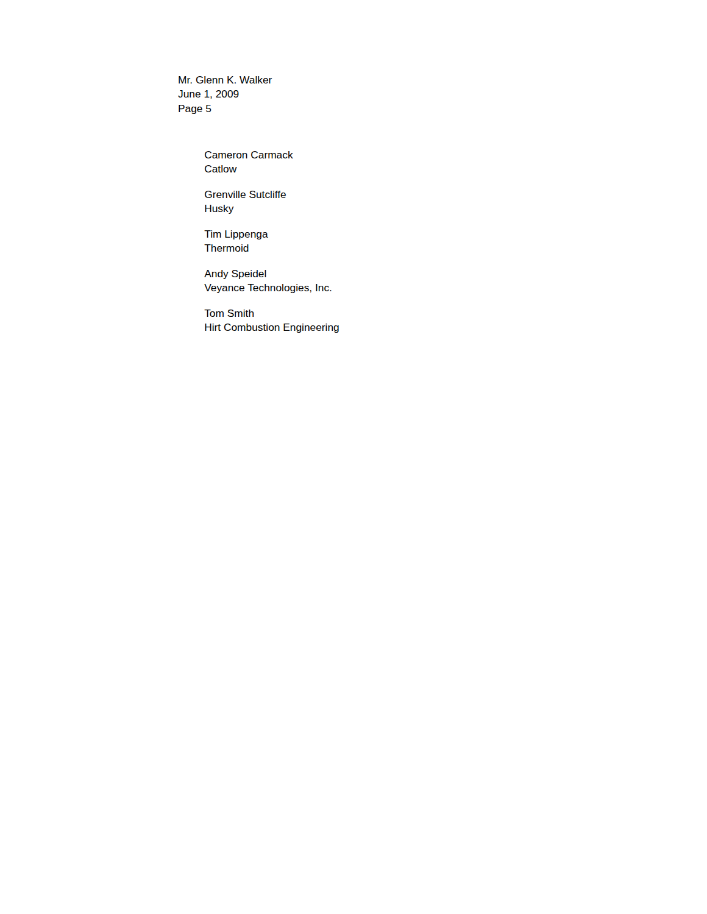Mr. Glenn K. Walker
June 1, 2009
Page 5
Cameron Carmack
Catlow
Grenville Sutcliffe
Husky
Tim Lippenga
Thermoid
Andy Speidel
Veyance Technologies, Inc.
Tom Smith
Hirt Combustion Engineering